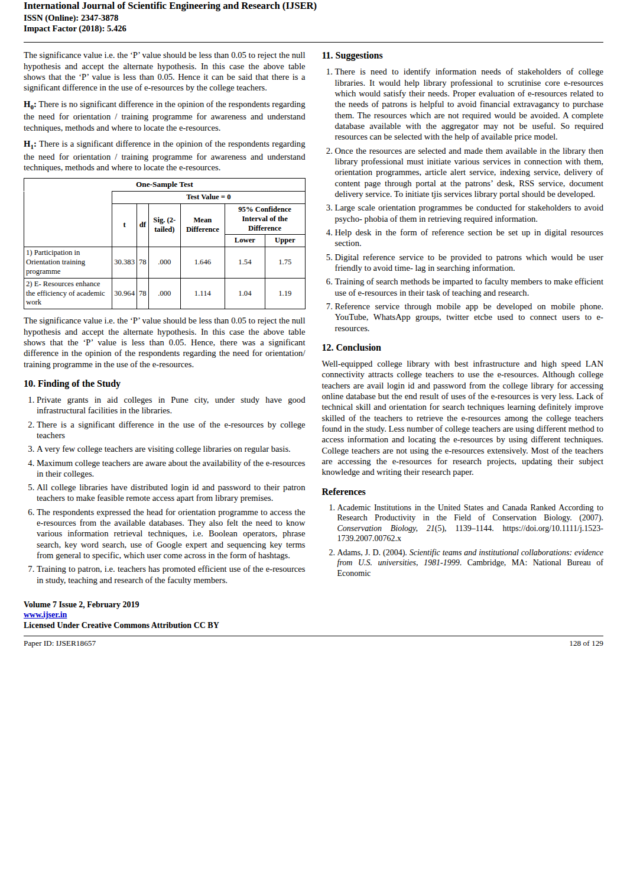International Journal of Scientific Engineering and Research (IJSER)
ISSN (Online): 2347-3878
Impact Factor (2018): 5.426
The significance value i.e. the ‘P’ value should be less than 0.05 to reject the null hypothesis and accept the alternate hypothesis. In this case the above table shows that the ‘P’ value is less than 0.05. Hence it can be said that there is a significant difference in the use of e-resources by the college teachers.
H0: There is no significant difference in the opinion of the respondents regarding the need for orientation / training programme for awareness and understand techniques, methods and where to locate the e-resources.
H1: There is a significant difference in the opinion of the respondents regarding the need for orientation / training programme for awareness and understand techniques, methods and where to locate the e-resources.
One-Sample Test
| | Test Value = 0 |
| t | df | Sig. (2-tailed) | Mean Difference | 95% Confidence Interval of the Difference |
| Lower | Upper |
| 1) Participation in Orientation training programme | 30.383 | 78 | .000 | 1.646 | 1.54 | 1.75 |
| 2) E- Resources enhance the efficiency of academic work | 30.964 | 78 | .000 | 1.114 | 1.04 | 1.19 |
The significance value i.e. the ‘P’ value should be less than 0.05 to reject the null hypothesis and accept the alternate hypothesis. In this case the above table shows that the ‘P’ value is less than 0.05. Hence, there was a significant difference in the opinion of the respondents regarding the need for orientation/ training programme in the use of the e-resources.
10. Finding of the Study
Private grants in aid colleges in Pune city, under study have good infrastructural facilities in the libraries.
There is a significant difference in the use of the e-resources by college teachers
A very few college teachers are visiting college libraries on regular basis.
Maximum college teachers are aware about the availability of the e-resources in their colleges.
All college libraries have distributed login id and password to their patron teachers to make feasible remote access apart from library premises.
The respondents expressed the head for orientation programme to access the e-resources from the available databases. They also felt the need to know various information retrieval techniques, i.e. Boolean operators, phrase search, key word search, use of Google expert and sequencing key terms from general to specific, which user come across in the form of hashtags.
Training to patron, i.e. teachers has promoted efficient use of the e-resources in study, teaching and research of the faculty members.
11. Suggestions
There is need to identify information needs of stakeholders of college libraries. It would help library professional to scrutinise core e-resources which would satisfy their needs. Proper evaluation of e-resources related to the needs of patrons is helpful to avoid financial extravagancy to purchase them. The resources which are not required would be avoided. A complete database available with the aggregator may not be useful. So required resources can be selected with the help of available price model.
Once the resources are selected and made them available in the library then library professional must initiate various services in connection with them, orientation programmes, article alert service, indexing service, delivery of content page through portal at the patrons’ desk, RSS service, document delivery service. To initiate tjis services library portal should be developed.
Large scale orientation programmes be conducted for stakeholders to avoid psycho- phobia of them in retrieving required information.
Help desk in the form of reference section be set up in digital resources section.
Digital reference service to be provided to patrons which would be user friendly to avoid time- lag in searching information.
Training of search methods be imparted to faculty members to make efficient use of e-resources in their task of teaching and research.
Reference service through mobile app be developed on mobile phone. YouTube, WhatsApp groups, twitter etcbe used to connect users to e-resources.
12. Conclusion
Well-equipped college library with best infrastructure and high speed LAN connectivity attracts college teachers to use the e-resources. Although college teachers are avail login id and password from the college library for accessing online database but the end result of uses of the e-resources is very less. Lack of technical skill and orientation for search techniques learning definitely improve skilled of the teachers to retrieve the e-resources among the college teachers found in the study. Less number of college teachers are using different method to access information and locating the e-resources by using different techniques. College teachers are not using the e-resources extensively. Most of the teachers are accessing the e-resources for research projects, updating their subject knowledge and writing their research paper.
References
Academic Institutions in the United States and Canada Ranked According to Research Productivity in the Field of Conservation Biology. (2007). Conservation Biology, 21(5), 1139–1144. https://doi.org/10.1111/j.1523-1739.2007.00762.x
Adams, J. D. (2004). Scientific teams and institutional collaborations: evidence from U.S. universities, 1981-1999. Cambridge, MA: National Bureau of Economic
Volume 7 Issue 2, February 2019
www.ijser.in
Licensed Under Creative Commons Attribution CC BY
Paper ID: IJSER18657 128 of 129